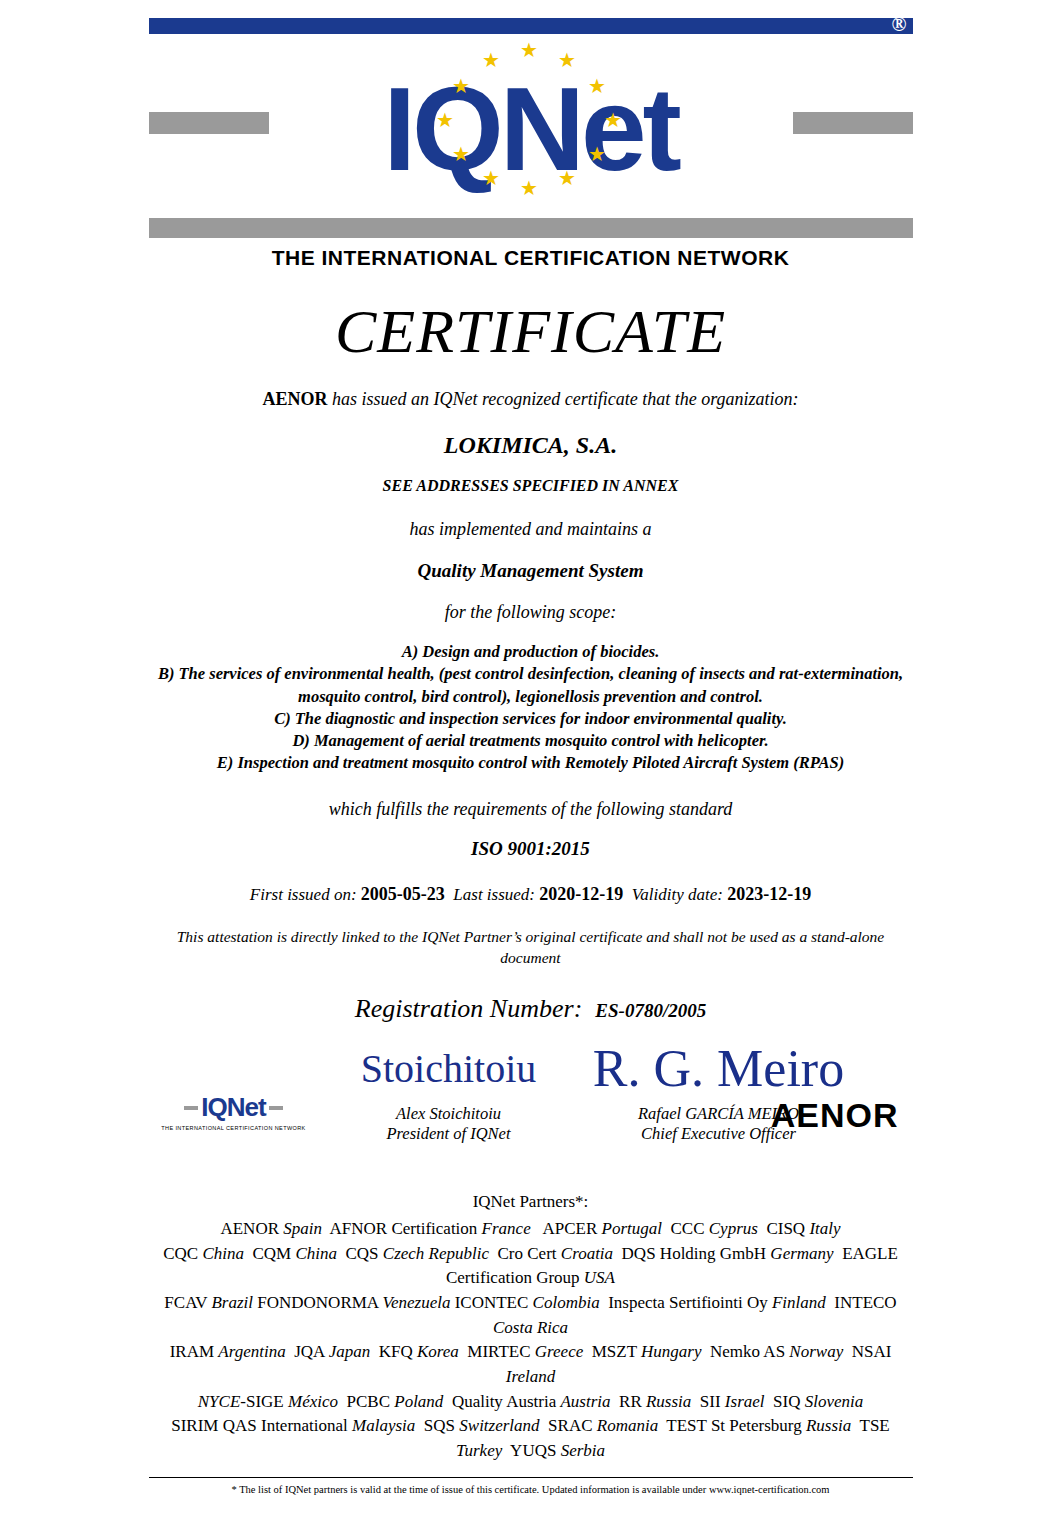®
★ ★ ★ ★ ★ ★ ★ ★ ★ ★ ★ ★
IQNet
THE INTERNATIONAL CERTIFICATION NETWORK
CERTIFICATE
AENOR has issued an IQNet recognized certificate that the organization:
LOKIMICA, S.A.
SEE ADDRESSES SPECIFIED IN ANNEX
has implemented and maintains a
Quality Management System
for the following scope:
A) Design and production of biocides.
B) The services of environmental health, (pest control desinfection, cleaning of insects and rat-extermination, mosquito control, bird control), legionellosis prevention and control.
C) The diagnostic and inspection services for indoor environmental quality.
D) Management of aerial treatments mosquito control with helicopter.
E) Inspection and treatment mosquito control with Remotely Piloted Aircraft System (RPAS)
which fulfills the requirements of the following standard
ISO 9001:2015
First issued on: 2005-05-23 Last issued: 2020-12-19 Validity date: 2023-12-19
This attestation is directly linked to the IQNet Partner’s original certificate and shall not be used as a stand-alone document
Registration Number: ES-0780/2005
IQNet
THE INTERNATIONAL CERTIFICATION NETWORK
Stoichitoiu
Alex Stoichitoiu
President of IQNet
R. G. Meiro
Rafael GARCÍA MEIRO
Chief Executive Officer
AENOR
IQNet Partners*:
AENOR Spain AFNOR Certification France APCER Portugal CCC Cyprus CISQ Italy
CQC China CQM China CQS Czech Republic Cro Cert Croatia DQS Holding GmbH Germany EAGLE Certification Group USA
FCAV Brazil FONDONORMA Venezuela ICONTEC Colombia Inspecta Sertifiointi Oy Finland INTECO Costa Rica
IRAM Argentina JQA Japan KFQ Korea MIRTEC Greece MSZT Hungary Nemko AS Norway NSAI Ireland
NYCE-SIGE México PCBC Poland Quality Austria Austria RR Russia SII Israel SIQ Slovenia
SIRIM QAS International Malaysia SQS Switzerland SRAC Romania TEST St Petersburg Russia TSE Turkey YUQS Serbia
* The list of IQNet partners is valid at the time of issue of this certificate. Updated information is available under www.iqnet-certification.com